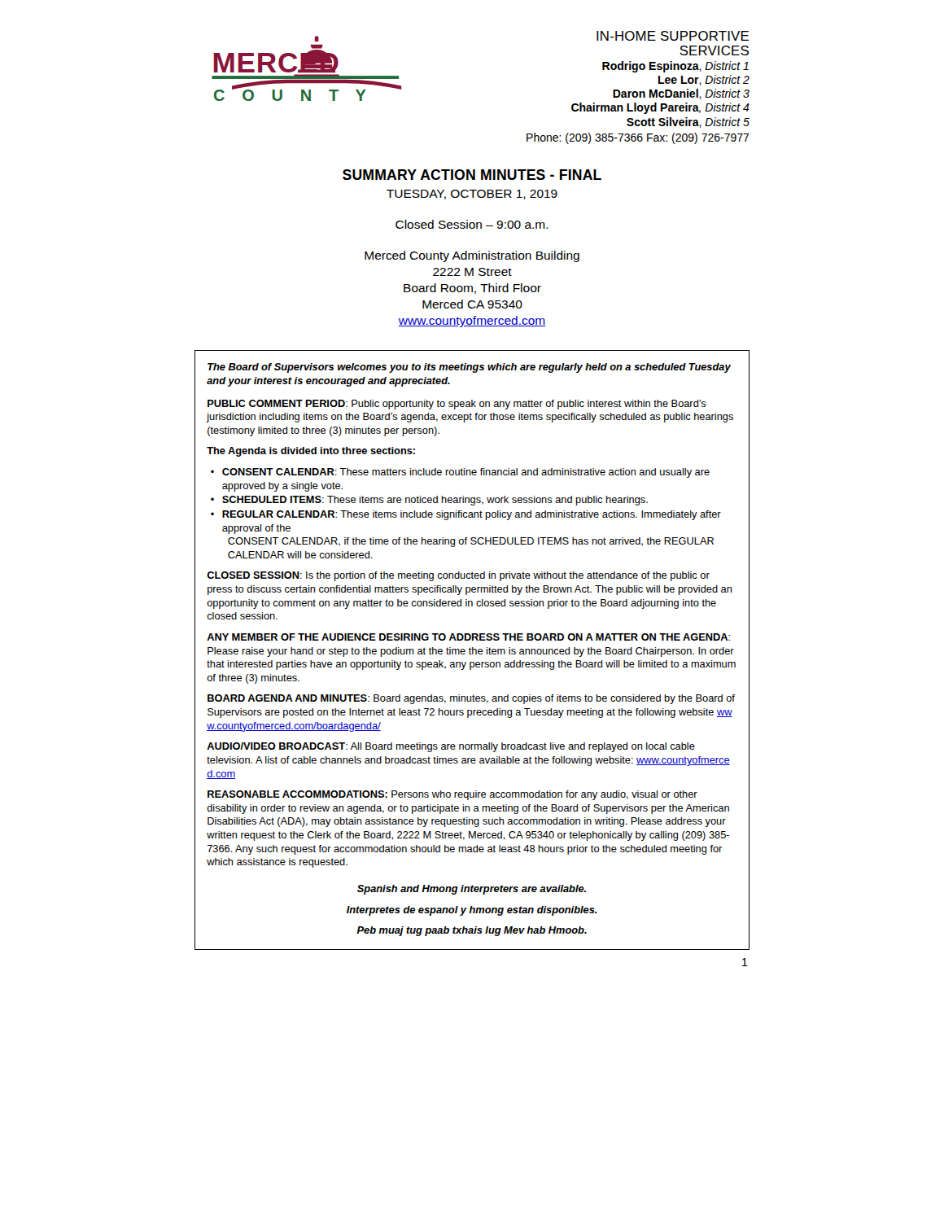MERCED C O U N T Y
IN-HOME SUPPORTIVE
SERVICES
Rodrigo Espinoza, District 1
Lee Lor, District 2
Daron McDaniel, District 3
Chairman Lloyd Pareira, District 4
Scott Silveira, District 5
Phone: (209) 385-7366 Fax: (209) 726-7977
SUMMARY ACTION MINUTES - FINAL
TUESDAY, OCTOBER 1, 2019
Closed Session – 9:00 a.m.
Merced County Administration Building
2222 M Street
Board Room, Third Floor
Merced CA 95340
www.countyofmerced.com
The Board of Supervisors welcomes you to its meetings which are regularly held on a scheduled Tuesday and your interest is encouraged and appreciated.
PUBLIC COMMENT PERIOD: Public opportunity to speak on any matter of public interest within the Board’s jurisdiction including items on the Board’s agenda, except for those items specifically scheduled as public hearings (testimony limited to three (3) minutes per person).
The Agenda is divided into three sections:
CONSENT CALENDAR: These matters include routine financial and administrative action and usually are approved by a single vote.
SCHEDULED ITEMS: These items are noticed hearings, work sessions and public hearings.
REGULAR CALENDAR: These items include significant policy and administrative actions. Immediately after approval of the CONSENT CALENDAR, if the time of the hearing of SCHEDULED ITEMS has not arrived, the REGULAR CALENDAR will be considered.
CLOSED SESSION: Is the portion of the meeting conducted in private without the attendance of the public or press to discuss certain confidential matters specifically permitted by the Brown Act. The public will be provided an opportunity to comment on any matter to be considered in closed session prior to the Board adjourning into the closed session.
ANY MEMBER OF THE AUDIENCE DESIRING TO ADDRESS THE BOARD ON A MATTER ON THE AGENDA: Please raise your hand or step to the podium at the time the item is announced by the Board Chairperson. In order that interested parties have an opportunity to speak, any person addressing the Board will be limited to a maximum of three (3) minutes.
BOARD AGENDA AND MINUTES: Board agendas, minutes, and copies of items to be considered by the Board of Supervisors are posted on the Internet at least 72 hours preceding a Tuesday meeting at the following website www.countyofmerced.com/boardagenda/
AUDIO/VIDEO BROADCAST: All Board meetings are normally broadcast live and replayed on local cable television. A list of cable channels and broadcast times are available at the following website: www.countyofmerced.com
REASONABLE ACCOMMODATIONS: Persons who require accommodation for any audio, visual or other disability in order to review an agenda, or to participate in a meeting of the Board of Supervisors per the American Disabilities Act (ADA), may obtain assistance by requesting such accommodation in writing. Please address your written request to the Clerk of the Board, 2222 M Street, Merced, CA 95340 or telephonically by calling (209) 385-7366. Any such request for accommodation should be made at least 48 hours prior to the scheduled meeting for which assistance is requested.
Spanish and Hmong interpreters are available.
Interpretes de espanol y hmong estan disponibles.
Peb muaj tug paab txhais lug Mev hab Hmoob.
1